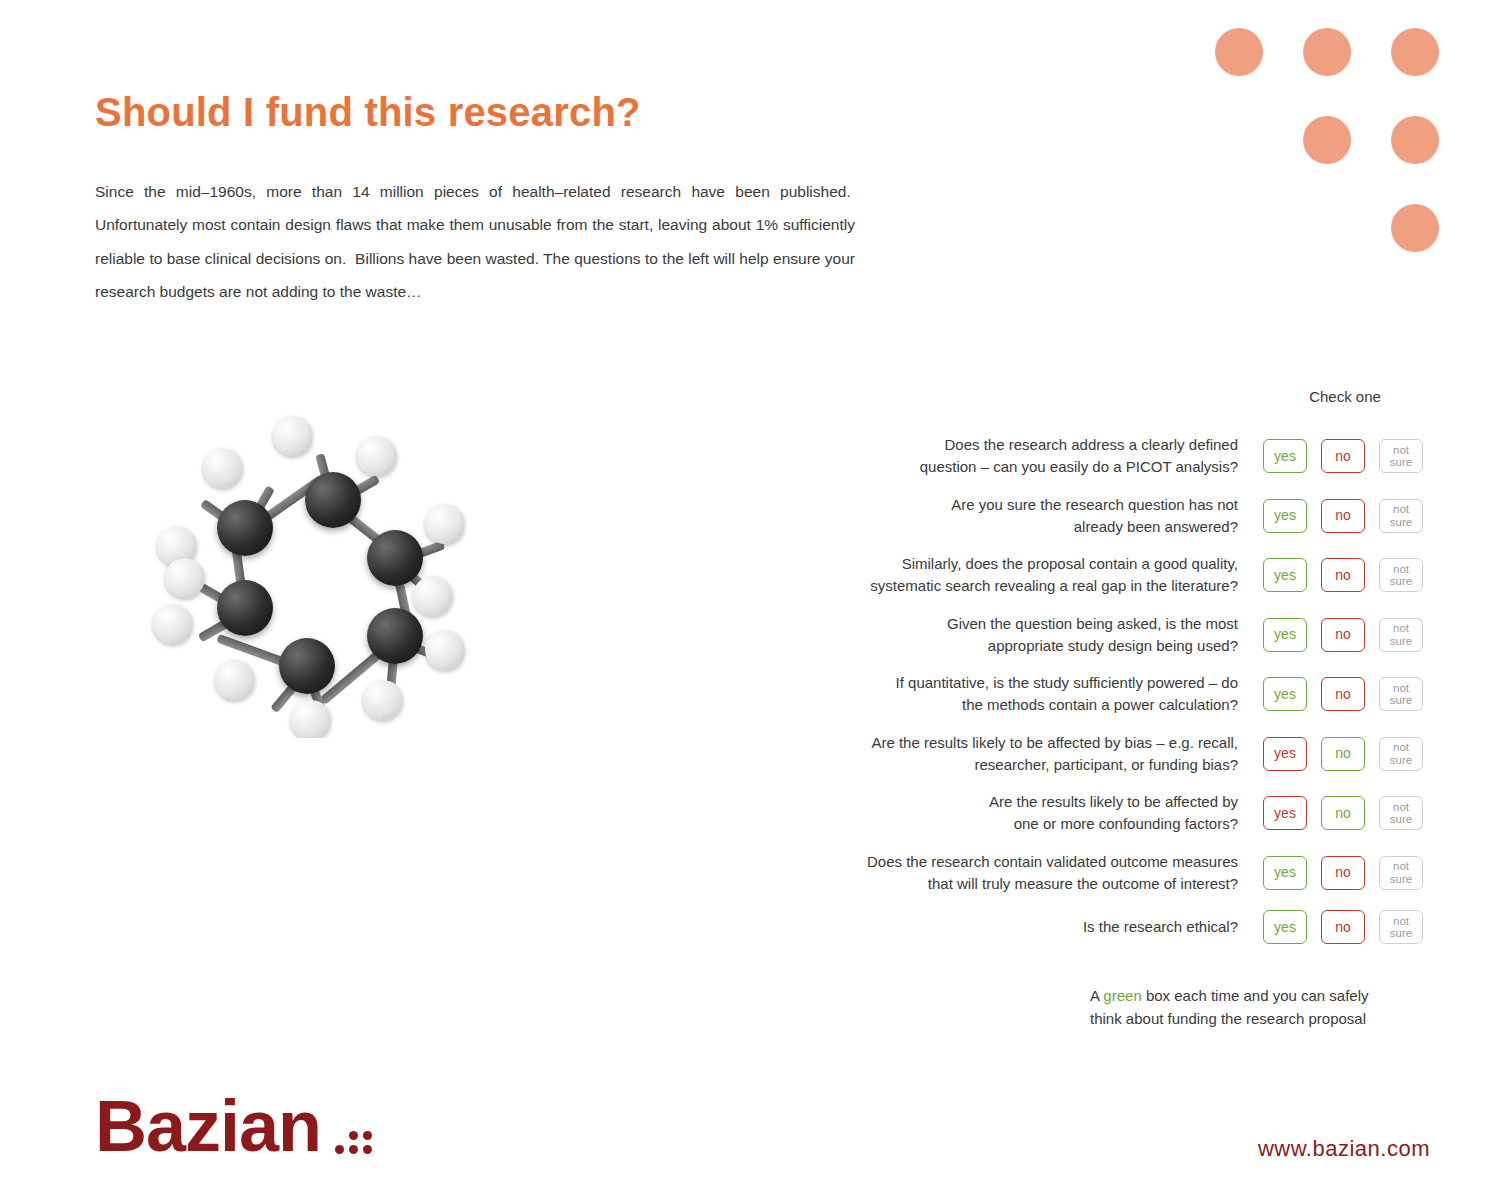Should I fund this research?
Since the mid–1960s, more than 14 million pieces of health–related research have been published. Unfortunately most contain design flaws that make them unusable from the start, leaving about 1% sufficiently reliable to base clinical decisions on. Billions have been wasted. The questions to the left will help ensure your research budgets are not adding to the waste…
Check one
| Does the research address a clearly defined question – can you easily do a PICOT analysis? | yes | no | not sure |
| Are you sure the research question has not already been answered? | yes | no | not sure |
| Similarly, does the proposal contain a good quality, systematic search revealing a real gap in the literature? | yes | no | not sure |
| Given the question being asked, is the most appropriate study design being used? | yes | no | not sure |
| If quantitative, is the study sufficiently powered – do the methods contain a power calculation? | yes | no | not sure |
| Are the results likely to be affected by bias – e.g. recall, researcher, participant, or funding bias? | yes | no | not sure |
| Are the results likely to be affected by one or more confounding factors? | yes | no | not sure |
| Does the research contain validated outcome measures that will truly measure the outcome of interest? | yes | no | not sure |
| Is the research ethical? | yes | no | not sure |
A green box each time and you can safely
think about funding the research proposal
Bazian
www.bazian.com